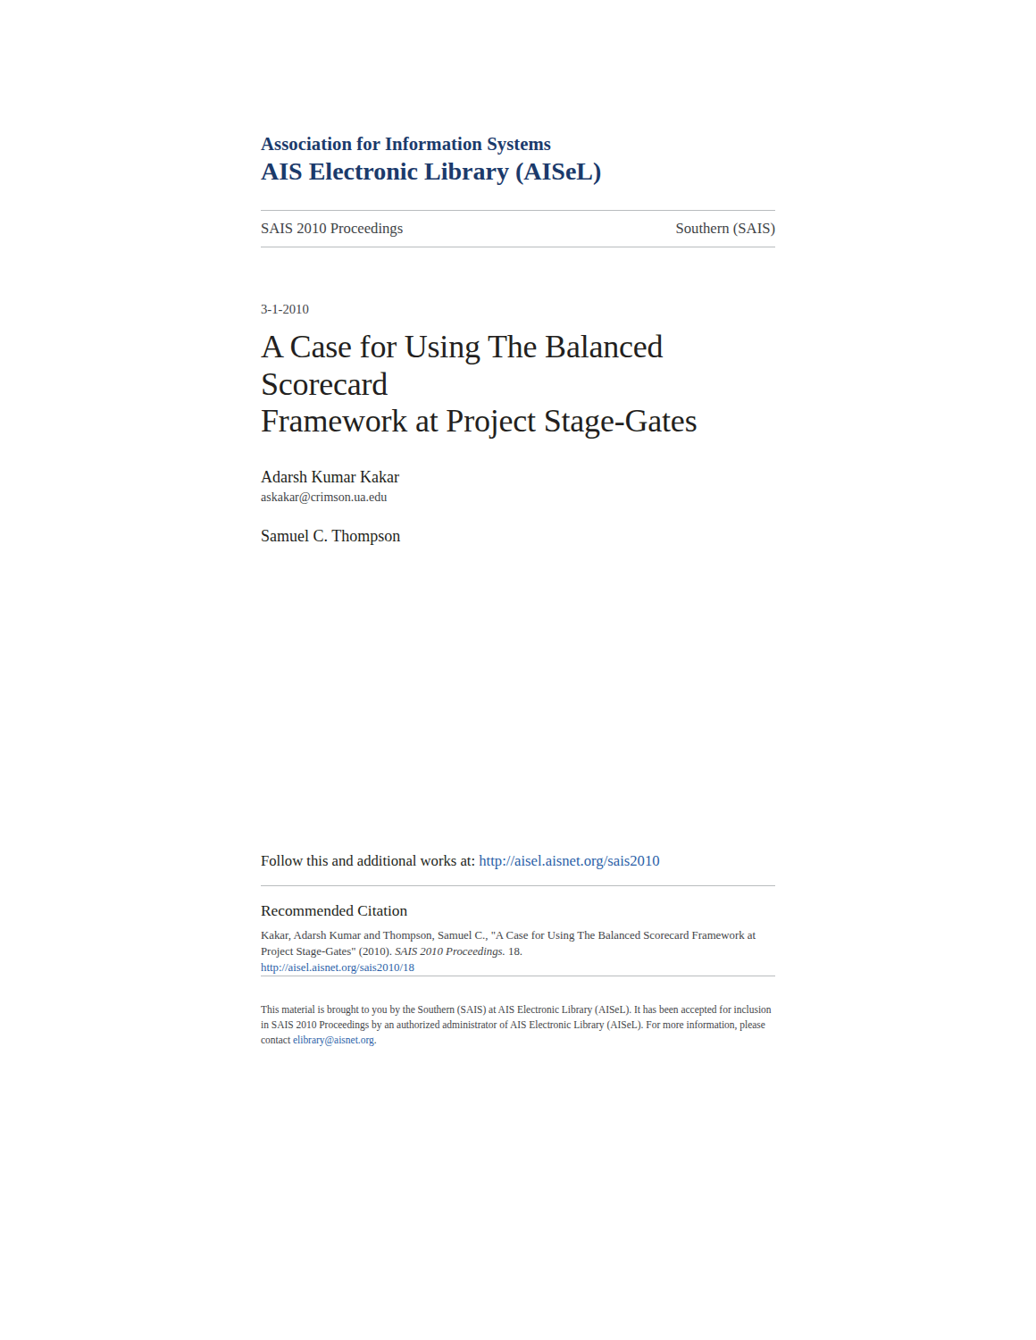Association for Information Systems
AIS Electronic Library (AISeL)
SAIS 2010 Proceedings Southern (SAIS)
3-1-2010
A Case for Using The Balanced Scorecard
Framework at Project Stage-Gates
Adarsh Kumar Kakar
askakar@crimson.ua.edu
Samuel C. Thompson
Follow this and additional works at: http://aisel.aisnet.org/sais2010
Recommended Citation
Kakar, Adarsh Kumar and Thompson, Samuel C., "A Case for Using The Balanced Scorecard Framework at Project Stage-Gates" (2010). SAIS 2010 Proceedings. 18.
http://aisel.aisnet.org/sais2010/18
This material is brought to you by the Southern (SAIS) at AIS Electronic Library (AISeL). It has been accepted for inclusion in SAIS 2010 Proceedings by an authorized administrator of AIS Electronic Library (AISeL). For more information, please contact elibrary@aisnet.org.